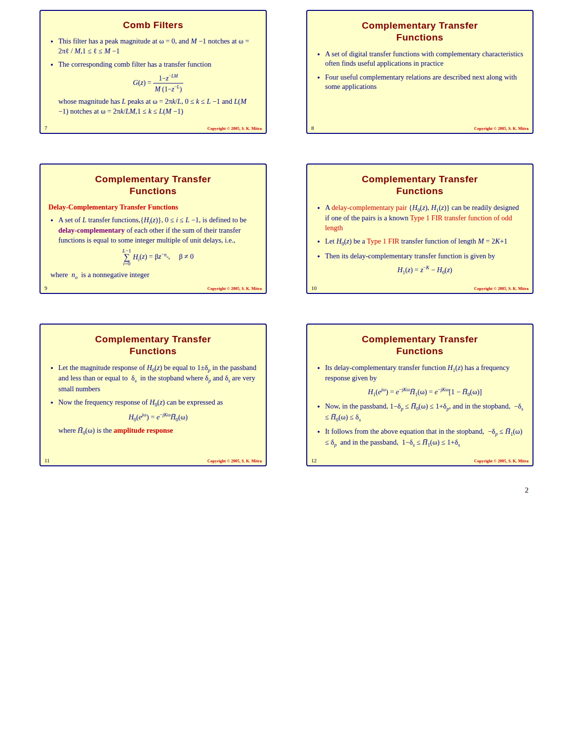Comb Filters
This filter has a peak magnitude at ω = 0, and M −1 notches at ω = 2πℓ / M,1 ≤ ℓ ≤ M −1
The corresponding comb filter has a transfer function
G(z) = 1−z−LM M (1−z−L)
whose magnitude has L peaks at ω = 2πk/L, 0 ≤ k ≤ L −1 and L(M −1) notches at ω = 2πk/LM,1 ≤ k ≤ L(M −1)
7
Copyright © 2005, S. K. Mitra
Complementary Transfer
Functions
A set of digital transfer functions with complementary characteristics often finds useful applications in practice
Four useful complementary relations are described next along with some applications
8
Copyright © 2005, S. K. Mitra
Complementary Transfer
Functions
Delay-Complementary Transfer Functions
A set of L transfer functions,{Hi(z)}, 0 ≤ i ≤ L −1, is defined to be delay-complementary of each other if the sum of their transfer functions is equal to some integer multiple of unit delays, i.e.,
L−1∑i=0 Hi(z) = βz−no, β ≠ 0
where no is a nonnegative integer
9
Copyright © 2005, S. K. Mitra
Complementary Transfer
Functions
A delay-complementary pair {H0(z), H1(z)} can be readily designed if one of the pairs is a known Type 1 FIR transfer function of odd length
Let H0(z) be a Type 1 FIR transfer function of length M = 2K+1
Then its delay-complementary transfer function is given by
H1(z) = z−K − H0(z)
10
Copyright © 2005, S. K. Mitra
Complementary Transfer
Functions
Let the magnitude response of H0(z) be equal to 1±δp in the passband and less than or equal to δs in the stopband where δp and δs are very small numbers
Now the frequency response of H0(z) can be expressed as
H0(ejω) = e−jKωH̄0(ω)
where H̄0(ω) is the amplitude response
11
Copyright © 2005, S. K. Mitra
Complementary Transfer
Functions
Its delay-complementary transfer function H1(z) has a frequency response given by
H1(ejω) = e−jKωH̄1(ω) = e−jKω[1 − H̄0(ω)]
Now, in the passband, 1−δp ≤ H̄0(ω) ≤ 1+δp, and in the stopband, −δs ≤ H̄0(ω) ≤ δs
It follows from the above equation that in the stopband, −δp ≤ H̄1(ω) ≤ δp and in the passband, 1−δs ≤ H̄1(ω) ≤ 1+δs
12
Copyright © 2005, S. K. Mitra
2